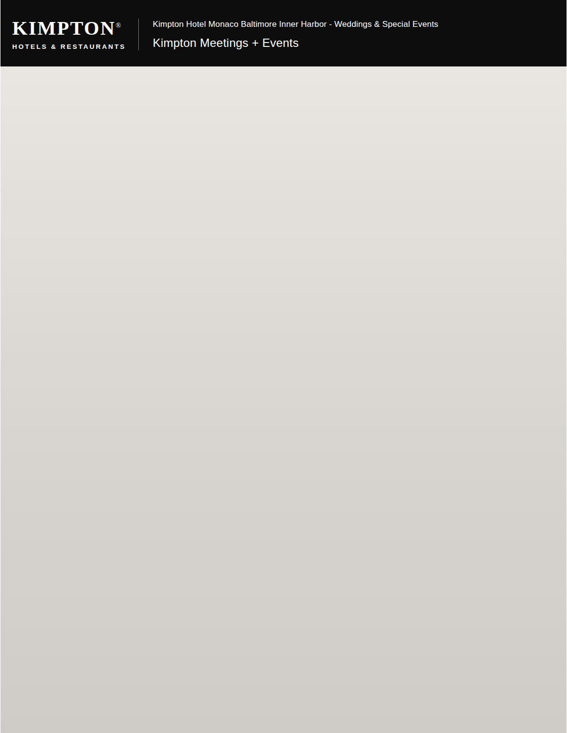KIMPTON®
HOTELS & RESTAURANTS
Kimpton Hotel Monaco Baltimore Inner Harbor - Weddings & Special Events
Kimpton Meetings + Events